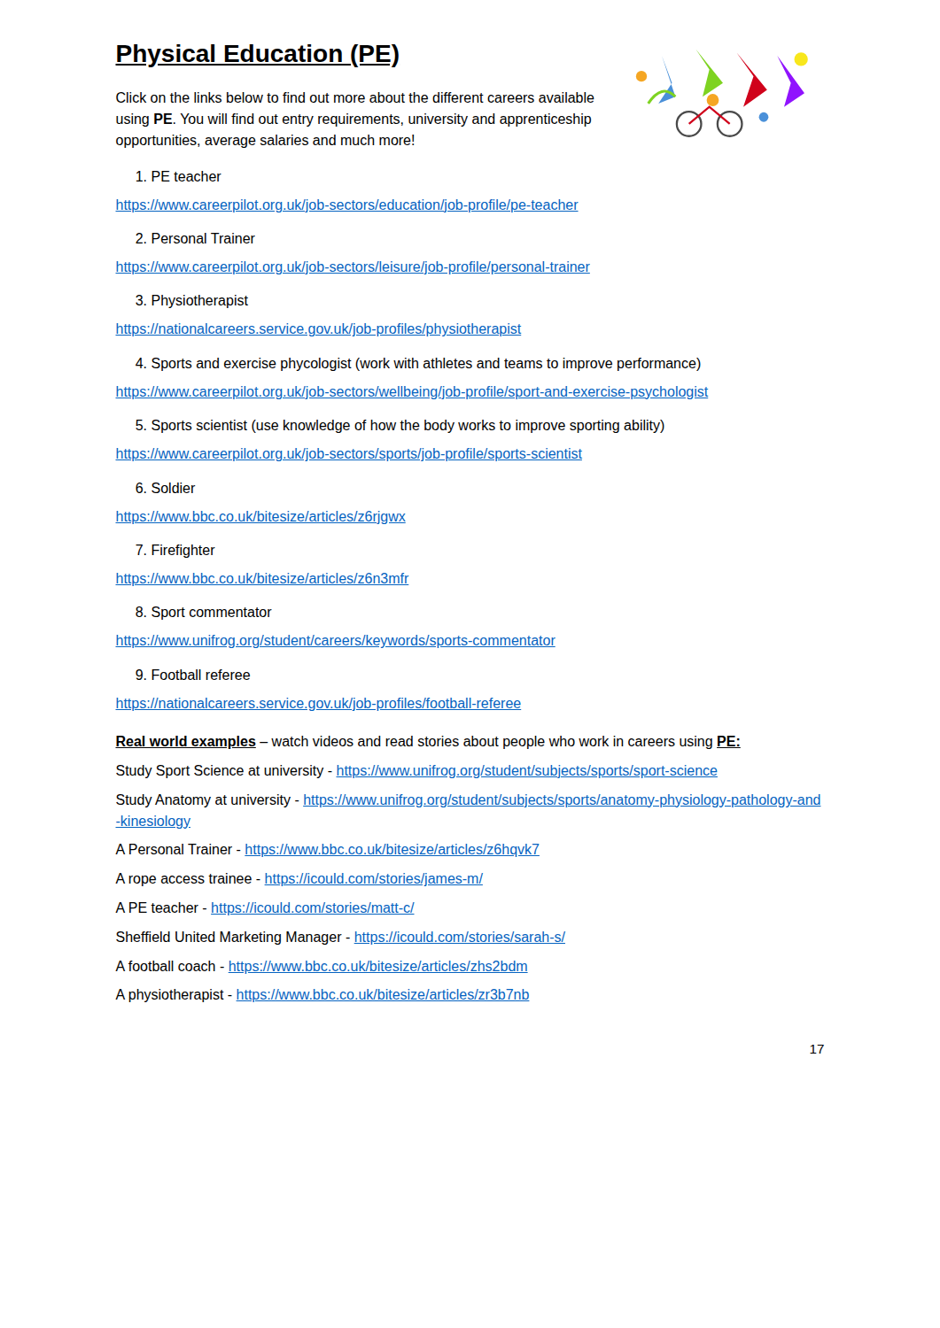Physical Education (PE)
Click on the links below to find out more about the different careers available using PE. You will find out entry requirements, university and apprenticeship opportunities, average salaries and much more!
PE teacher
https://www.careerpilot.org.uk/job-sectors/education/job-profile/pe-teacher
Personal Trainer
https://www.careerpilot.org.uk/job-sectors/leisure/job-profile/personal-trainer
Physiotherapist
https://nationalcareers.service.gov.uk/job-profiles/physiotherapist
Sports and exercise phycologist (work with athletes and teams to improve performance)
https://www.careerpilot.org.uk/job-sectors/wellbeing/job-profile/sport-and-exercise-psychologist
Sports scientist (use knowledge of how the body works to improve sporting ability)
https://www.careerpilot.org.uk/job-sectors/sports/job-profile/sports-scientist
Soldier
https://www.bbc.co.uk/bitesize/articles/z6rjgwx
Firefighter
https://www.bbc.co.uk/bitesize/articles/z6n3mfr
Sport commentator
https://www.unifrog.org/student/careers/keywords/sports-commentator
Football referee
https://nationalcareers.service.gov.uk/job-profiles/football-referee
Real world examples – watch videos and read stories about people who work in careers using PE:
Study Sport Science at university - https://www.unifrog.org/student/subjects/sports/sport-science
Study Anatomy at university - https://www.unifrog.org/student/subjects/sports/anatomy-physiology-pathology-and-kinesiology
A Personal Trainer - https://www.bbc.co.uk/bitesize/articles/z6hqvk7
A rope access trainee - https://icould.com/stories/james-m/
A PE teacher - https://icould.com/stories/matt-c/
Sheffield United Marketing Manager - https://icould.com/stories/sarah-s/
A football coach - https://www.bbc.co.uk/bitesize/articles/zhs2bdm
A physiotherapist - https://www.bbc.co.uk/bitesize/articles/zr3b7nb
17